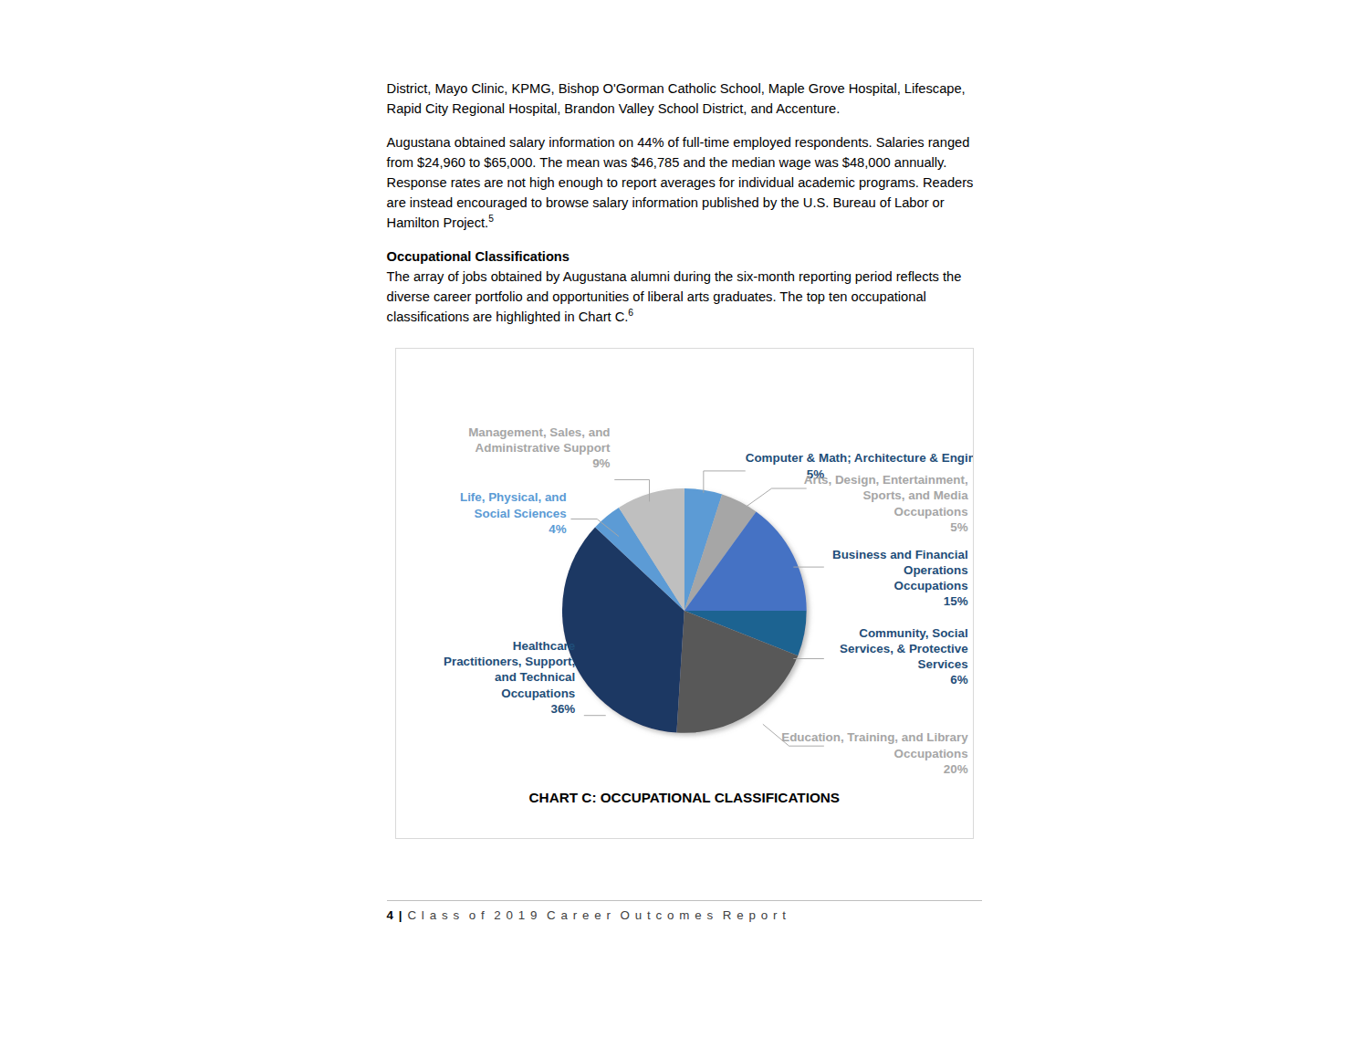District, Mayo Clinic, KPMG, Bishop O'Gorman Catholic School, Maple Grove Hospital, Lifescape, Rapid City Regional Hospital, Brandon Valley School District, and Accenture.
Augustana obtained salary information on 44% of full-time employed respondents. Salaries ranged from $24,960 to $65,000. The mean was $46,785 and the median wage was $48,000 annually. Response rates are not high enough to report averages for individual academic programs. Readers are instead encouraged to browse salary information published by the U.S. Bureau of Labor or Hamilton Project.5
Occupational Classifications
The array of jobs obtained by Augustana alumni during the six-month reporting period reflects the diverse career portfolio and opportunities of liberal arts graduates. The top ten occupational classifications are highlighted in Chart C.6
Computer & Math; Architecture & Engineering 5% Arts, Design, Entertainment, Sports, and Media Occupations 5% Business and Financial Operations Occupations 15% Community, Social Services, & Protective Services 6% Education, Training, and Library Occupations 20% Healthcare Practitioners, Support, and Technical Occupations 36% Life, Physical, and Social Sciences 4% Management, Sales, and Administrative Support 9% CHART C: OCCUPATIONAL CLASSIFICATIONS
4 | C l a s s o f 2 0 1 9 C a r e e r O u t c o m e s R e p o r t